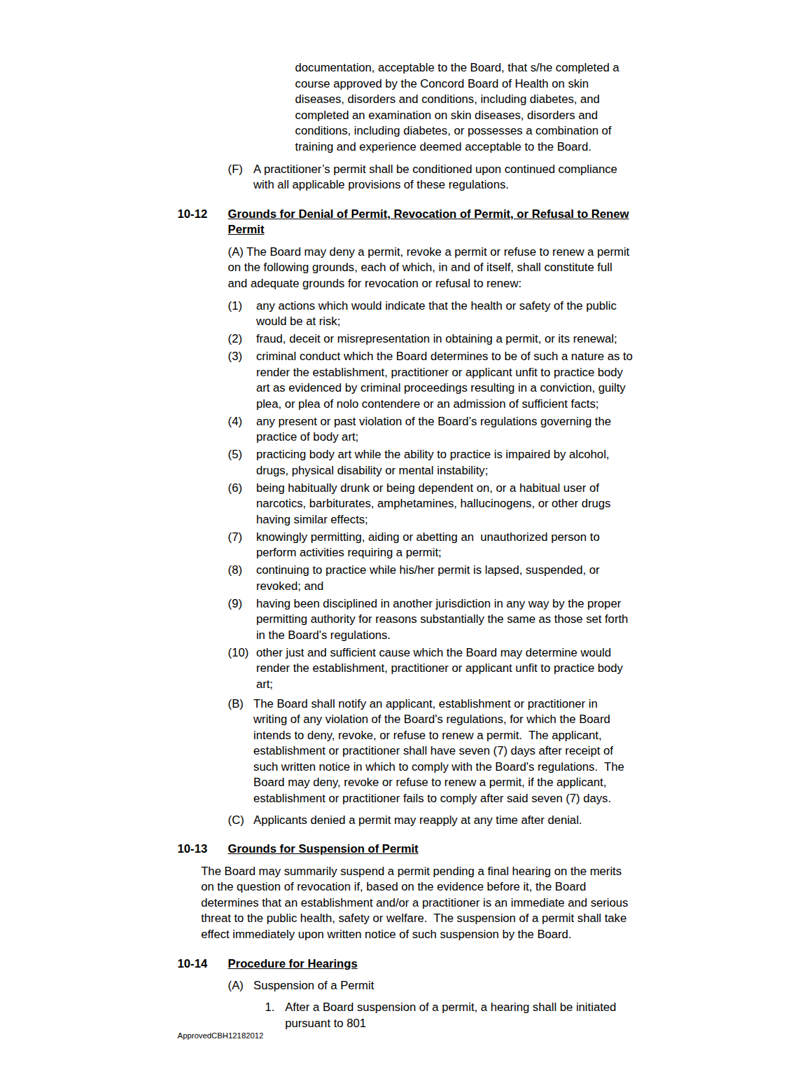documentation, acceptable to the Board, that s/he completed a course approved by the Concord Board of Health on skin diseases, disorders and conditions, including diabetes, and completed an examination on skin diseases, disorders and conditions, including diabetes, or possesses a combination of training and experience deemed acceptable to the Board.
(F) A practitioner’s permit shall be conditioned upon continued compliance with all applicable provisions of these regulations.
10-12 Grounds for Denial of Permit, Revocation of Permit, or Refusal to Renew Permit
(A) The Board may deny a permit, revoke a permit or refuse to renew a permit on the following grounds, each of which, in and of itself, shall constitute full and adequate grounds for revocation or refusal to renew:
(1) any actions which would indicate that the health or safety of the public would be at risk;
(2) fraud, deceit or misrepresentation in obtaining a permit, or its renewal;
(3) criminal conduct which the Board determines to be of such a nature as to render the establishment, practitioner or applicant unfit to practice body art as evidenced by criminal proceedings resulting in a conviction, guilty plea, or plea of nolo contendere or an admission of sufficient facts;
(4) any present or past violation of the Board’s regulations governing the practice of body art;
(5) practicing body art while the ability to practice is impaired by alcohol, drugs, physical disability or mental instability;
(6) being habitually drunk or being dependent on, or a habitual user of narcotics, barbiturates, amphetamines, hallucinogens, or other drugs having similar effects;
(7) knowingly permitting, aiding or abetting an unauthorized person to perform activities requiring a permit;
(8) continuing to practice while his/her permit is lapsed, suspended, or revoked; and
(9) having been disciplined in another jurisdiction in any way by the proper permitting authority for reasons substantially the same as those set forth in the Board's regulations.
(10) other just and sufficient cause which the Board may determine would render the establishment, practitioner or applicant unfit to practice body art;
(B) The Board shall notify an applicant, establishment or practitioner in writing of any violation of the Board's regulations, for which the Board intends to deny, revoke, or refuse to renew a permit. The applicant, establishment or practitioner shall have seven (7) days after receipt of such written notice in which to comply with the Board's regulations. The Board may deny, revoke or refuse to renew a permit, if the applicant, establishment or practitioner fails to comply after said seven (7) days.
(C) Applicants denied a permit may reapply at any time after denial.
10-13 Grounds for Suspension of Permit
The Board may summarily suspend a permit pending a final hearing on the merits on the question of revocation if, based on the evidence before it, the Board determines that an establishment and/or a practitioner is an immediate and serious threat to the public health, safety or welfare. The suspension of a permit shall take effect immediately upon written notice of such suspension by the Board.
10-14 Procedure for Hearings
(A) Suspension of a Permit
1. After a Board suspension of a permit, a hearing shall be initiated pursuant to 801
ApprovedCBH12182012